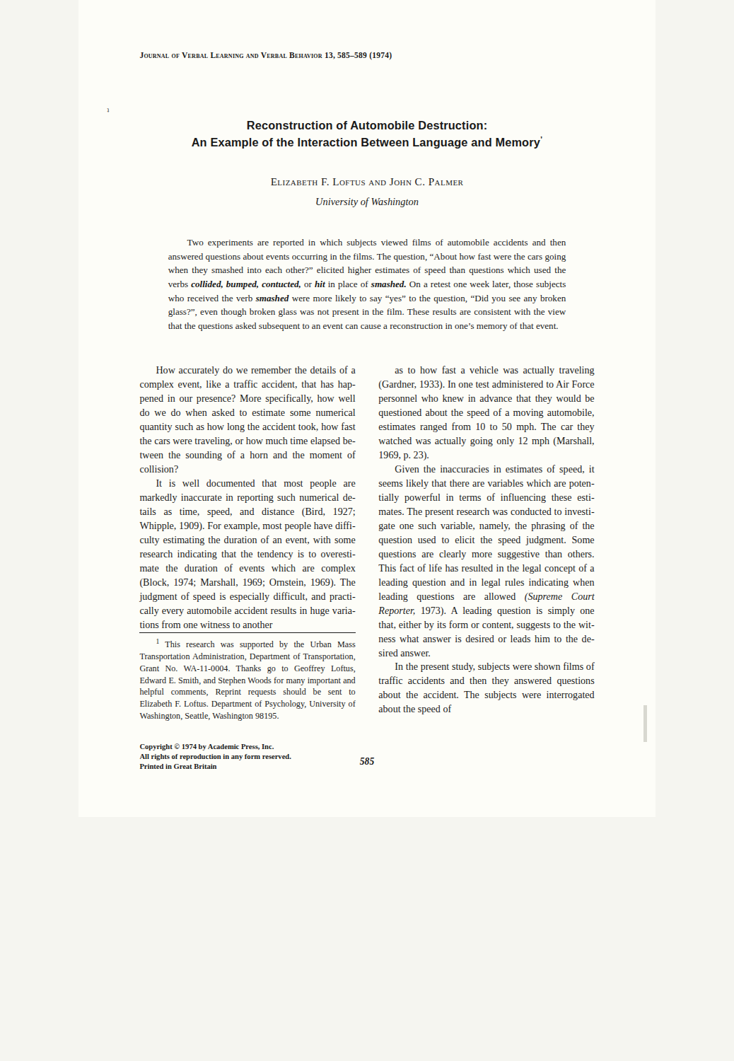ʇ
Journal of Verbal Learning and Verbal Behavior 13, 585–589 (1974)
Reconstruction of Automobile Destruction:
An Example of the Interaction Between Language and Memory’
Elizabeth F. Loftus and John C. Palmer
University of Washington
Two experiments are reported in which subjects viewed films of automobile accidents and then answered questions about events occurring in the films. The question, “About how fast were the cars going when they smashed into each other?” elicited higher estimates of speed than questions which used the verbs collided, bumped, contucted, or hit in place of smashed. On a retest one week later, those subjects who received the verb smashed were more likely to say “yes” to the question, “Did you see any broken glass?”, even though broken glass was not present in the film. These results are consistent with the view that the questions asked subsequent to an event can cause a reconstruction in one’s memory of that event.
How accurately do we remember the details of a complex event, like a traffic accident, that has happened in our presence? More specifically, how well do we do when asked to estimate some numerical quantity such as how long the accident took, how fast the cars were traveling, or how much time elapsed between the sounding of a horn and the moment of collision?
It is well documented that most people are markedly inaccurate in reporting such numerical details as time, speed, and distance (Bird, 1927; Whipple, 1909). For example, most people have difficulty estimating the duration of an event, with some research indicating that the tendency is to overestimate the duration of events which are complex (Block, 1974; Marshall, 1969; Ornstein, 1969). The judgment of speed is especially difficult, and practically every automobile accident results in huge variations from one witness to another
1 This research was supported by the Urban Mass Transportation Administration, Department of Transportation, Grant No. WA-11-0004. Thanks go to Geoffrey Loftus, Edward E. Smith, and Stephen Woods for many important and helpful comments, Reprint requests should be sent to Elizabeth F. Loftus. Department of Psychology, University of Washington, Seattle, Washington 98195.
as to how fast a vehicle was actually traveling (Gardner, 1933). In one test administered to Air Force personnel who knew in advance that they would be questioned about the speed of a moving automobile, estimates ranged from 10 to 50 mph. The car they watched was actually going only 12 mph (Marshall, 1969, p. 23).
Given the inaccuracies in estimates of speed, it seems likely that there are variables which are potentially powerful in terms of influencing these estimates. The present research was conducted to investigate one such variable, namely, the phrasing of the question used to elicit the speed judgment. Some questions are clearly more suggestive than others. This fact of life has resulted in the legal concept of a leading question and in legal rules indicating when leading questions are allowed (Supreme Court Reporter, 1973). A leading question is simply one that, either by its form or content, suggests to the witness what answer is desired or leads him to the desired answer.
In the present study, subjects were shown films of traffic accidents and then they answered questions about the accident. The subjects were interrogated about the speed of
Copyright © 1974 by Academic Press, Inc.
All rights of reproduction in any form reserved.
Printed in Great Britain
585